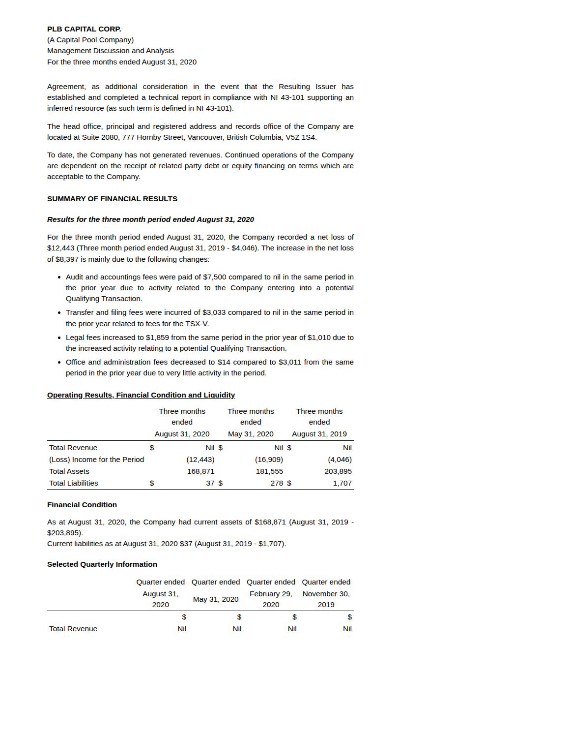PLB CAPITAL CORP.
(A Capital Pool Company)
Management Discussion and Analysis
For the three months ended August 31, 2020
Agreement, as additional consideration in the event that the Resulting Issuer has established and completed a technical report in compliance with NI 43-101 supporting an inferred resource (as such term is defined in NI 43-101).
The head office, principal and registered address and records office of the Company are located at Suite 2080, 777 Hornby Street, Vancouver, British Columbia, V5Z 1S4.
To date, the Company has not generated revenues. Continued operations of the Company are dependent on the receipt of related party debt or equity financing on terms which are acceptable to the Company.
SUMMARY OF FINANCIAL RESULTS
Results for the three month period ended August 31, 2020
For the three month period ended August 31, 2020, the Company recorded a net loss of $12,443 (Three month period ended August 31, 2019 - $4,046). The increase in the net loss of $8,397 is mainly due to the following changes:
Audit and accountings fees were paid of $7,500 compared to nil in the same period in the prior year due to activity related to the Company entering into a potential Qualifying Transaction.
Transfer and filing fees were incurred of $3,033 compared to nil in the same period in the prior year related to fees for the TSX-V.
Legal fees increased to $1,859 from the same period in the prior year of $1,010 due to the increased activity relating to a potential Qualifying Transaction.
Office and administration fees decreased to $14 compared to $3,011 from the same period in the prior year due to very little activity in the period.
Operating Results, Financial Condition and Liquidity
| | Three months ended | Three months ended | Three months ended |
| --- | --- | --- | --- |
| | August 31, 2020 | May 31, 2020 | August 31, 2019 |
| Total Revenue | $ | Nil | $ | Nil | $ | Nil |
| (Loss) Income for the Period | | (12,443) | | (16,909) | | (4,046) |
| Total Assets | | 168,871 | | 181,555 | | 203,895 |
| Total Liabilities | $ | 37 | $ | 278 | $ | 1,707 |
Financial Condition
As at August 31, 2020, the Company had current assets of $168,871 (August 31, 2019 - $203,895).
Current liabilities as at August 31, 2020 $37 (August 31, 2019 - $1,707).
Selected Quarterly Information
| | Quarter ended | Quarter ended | Quarter ended | Quarter ended |
| --- | --- | --- | --- | --- |
| | August 31, 2020 | May 31, 2020 | February 29, 2020 | November 30, 2019 |
| | $ | $ | $ | $ |
| Total Revenue | Nil | Nil | Nil | Nil |